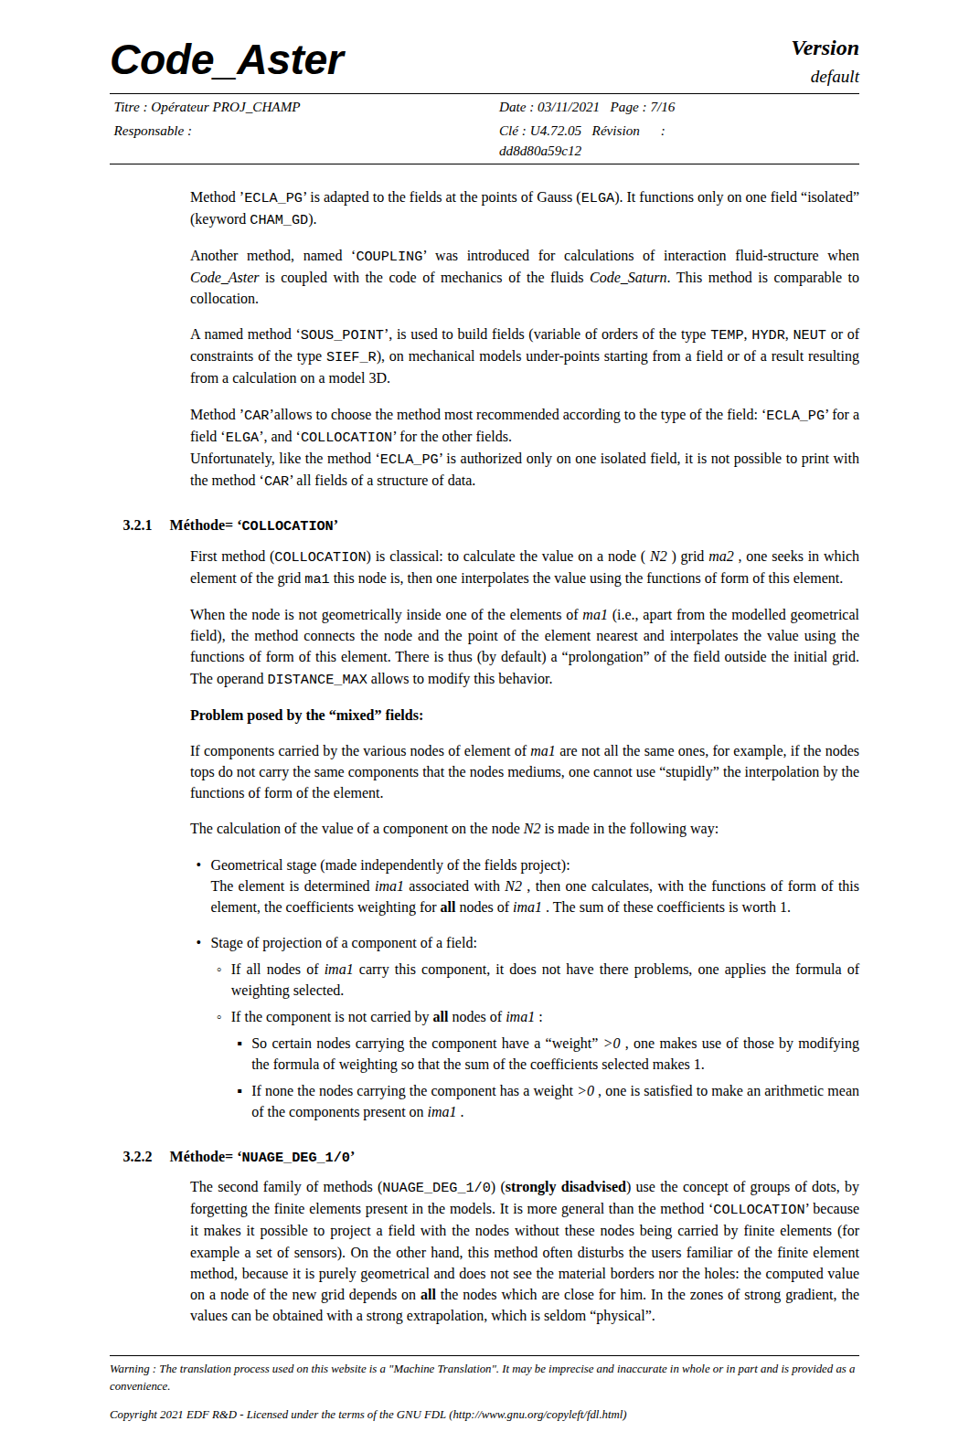Code_Aster
Version
default
| Titre : Opérateur PROJ_CHAMP | Date : 03/11/2021 Page : 7/16 |
| Responsable : | Clé : U4.72.05 Révision : dd8d80a59c12 |
Method ’ECLA_PG’ is adapted to the fields at the points of Gauss (ELGA). It functions only on one field “isolated” (keyword CHAM_GD).
Another method, named ‘COUPLING’ was introduced for calculations of interaction fluid-structure when Code_Aster is coupled with the code of mechanics of the fluids Code_Saturn. This method is comparable to collocation.
A named method ‘SOUS_POINT’, is used to build fields (variable of orders of the type TEMP, HYDR, NEUT or of constraints of the type SIEF_R), on mechanical models under-points starting from a field or of a result resulting from a calculation on a model 3D.
Method ’CAR’allows to choose the method most recommended according to the type of the field: ‘ECLA_PG’ for a field ‘ELGA’, and ‘COLLOCATION’ for the other fields.
Unfortunately, like the method ‘ECLA_PG’ is authorized only on one isolated field, it is not possible to print with the method ‘CAR’ all fields of a structure of data.
3.2.1 Méthode= ‘COLLOCATION’
First method (COLLOCATION) is classical: to calculate the value on a node ( N2 ) grid ma2 , one seeks in which element of the grid ma1 this node is, then one interpolates the value using the functions of form of this element.
When the node is not geometrically inside one of the elements of ma1 (i.e., apart from the modelled geometrical field), the method connects the node and the point of the element nearest and interpolates the value using the functions of form of this element. There is thus (by default) a “prolongation” of the field outside the initial grid. The operand DISTANCE_MAX allows to modify this behavior.
Problem posed by the “mixed” fields:
If components carried by the various nodes of element of ma1 are not all the same ones, for example, if the nodes tops do not carry the same components that the nodes mediums, one cannot use “stupidly” the interpolation by the functions of form of the element.
The calculation of the value of a component on the node N2 is made in the following way:
Geometrical stage (made independently of the fields project):
The element is determined ima1 associated with N2 , then one calculates, with the functions of form of this element, the coefficients weighting for all nodes of ima1 . The sum of these coefficients is worth 1.
Stage of projection of a component of a field:
If all nodes of ima1 carry this component, it does not have there problems, one applies the formula of weighting selected.
If the component is not carried by all nodes of ima1 :
So certain nodes carrying the component have a “weight” >0 , one makes use of those by modifying the formula of weighting so that the sum of the coefficients selected makes 1.
If none the nodes carrying the component has a weight >0 , one is satisfied to make an arithmetic mean of the components present on ima1 .
3.2.2 Méthode= ‘NUAGE_DEG_1/0’
The second family of methods (NUAGE_DEG_1/0) (strongly disadvised) use the concept of groups of dots, by forgetting the finite elements present in the models. It is more general than the method ‘COLLOCATION’ because it makes it possible to project a field with the nodes without these nodes being carried by finite elements (for example a set of sensors). On the other hand, this method often disturbs the users familiar of the finite element method, because it is purely geometrical and does not see the material borders nor the holes: the computed value on a node of the new grid depends on all the nodes which are close for him. In the zones of strong gradient, the values can be obtained with a strong extrapolation, which is seldom “physical”.
Warning : The translation process used on this website is a "Machine Translation". It may be imprecise and inaccurate in whole or in part and is provided as a convenience.
Copyright 2021 EDF R&D - Licensed under the terms of the GNU FDL (http://www.gnu.org/copyleft/fdl.html)